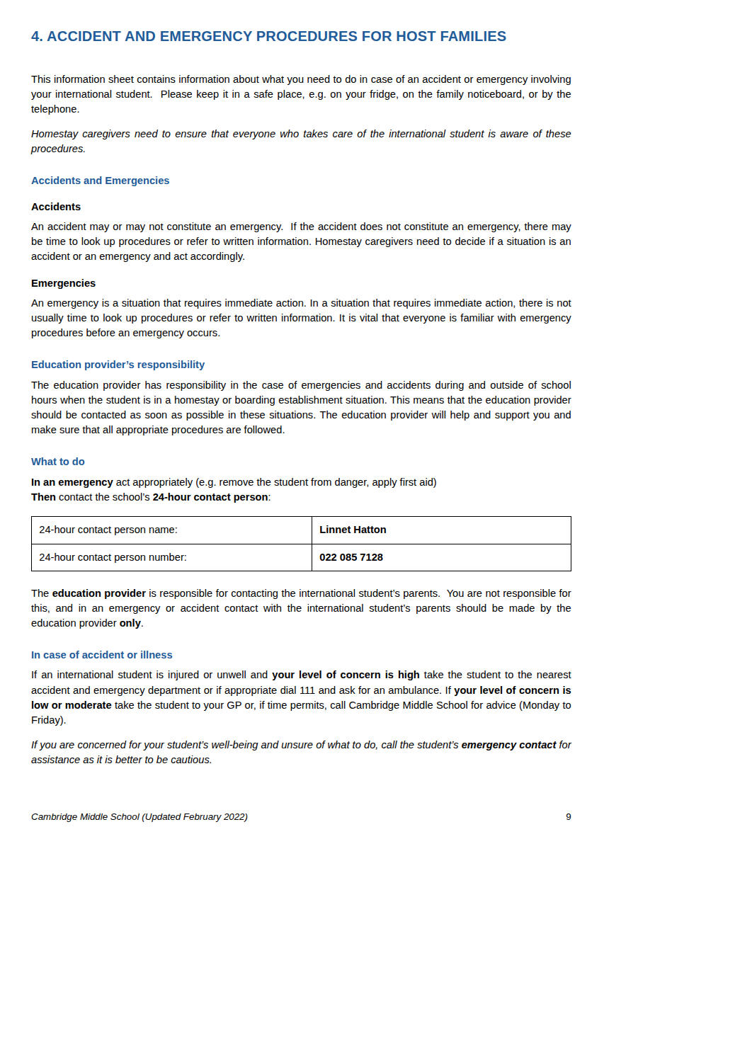4. ACCIDENT AND EMERGENCY PROCEDURES FOR HOST FAMILIES
This information sheet contains information about what you need to do in case of an accident or emergency involving your international student. Please keep it in a safe place, e.g. on your fridge, on the family noticeboard, or by the telephone.
Homestay caregivers need to ensure that everyone who takes care of the international student is aware of these procedures.
Accidents and Emergencies
Accidents
An accident may or may not constitute an emergency. If the accident does not constitute an emergency, there may be time to look up procedures or refer to written information. Homestay caregivers need to decide if a situation is an accident or an emergency and act accordingly.
Emergencies
An emergency is a situation that requires immediate action. In a situation that requires immediate action, there is not usually time to look up procedures or refer to written information. It is vital that everyone is familiar with emergency procedures before an emergency occurs.
Education provider’s responsibility
The education provider has responsibility in the case of emergencies and accidents during and outside of school hours when the student is in a homestay or boarding establishment situation. This means that the education provider should be contacted as soon as possible in these situations. The education provider will help and support you and make sure that all appropriate procedures are followed.
What to do
In an emergency act appropriately (e.g. remove the student from danger, apply first aid)
Then contact the school’s 24-hour contact person:
| 24-hour contact person name: | Linnet Hatton |
| 24-hour contact person number: | 022 085 7128 |
The education provider is responsible for contacting the international student’s parents. You are not responsible for this, and in an emergency or accident contact with the international student’s parents should be made by the education provider only.
In case of accident or illness
If an international student is injured or unwell and your level of concern is high take the student to the nearest accident and emergency department or if appropriate dial 111 and ask for an ambulance. If your level of concern is low or moderate take the student to your GP or, if time permits, call Cambridge Middle School for advice (Monday to Friday).
If you are concerned for your student’s well-being and unsure of what to do, call the student’s emergency contact for assistance as it is better to be cautious.
Cambridge Middle School (Updated February 2022) 9